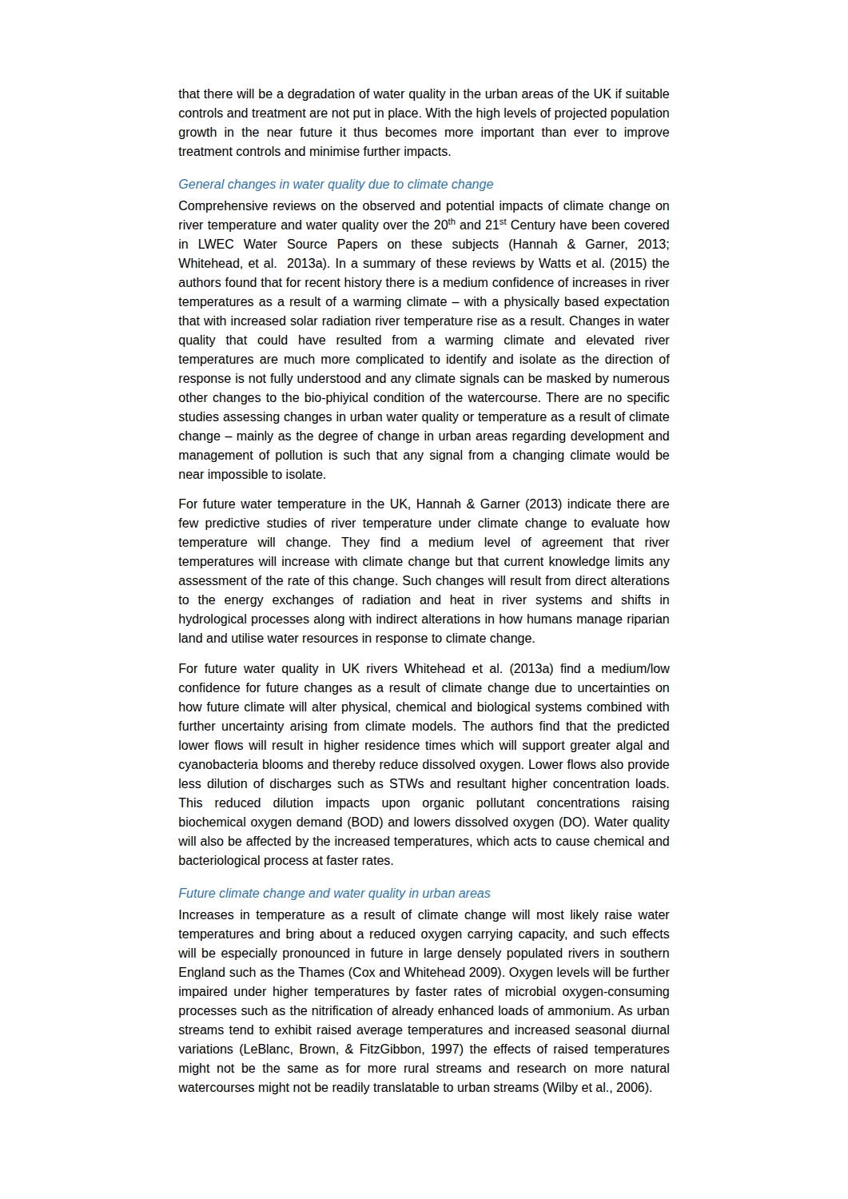that there will be a degradation of water quality in the urban areas of the UK if suitable controls and treatment are not put in place. With the high levels of projected population growth in the near future it thus becomes more important than ever to improve treatment controls and minimise further impacts.
General changes in water quality due to climate change
Comprehensive reviews on the observed and potential impacts of climate change on river temperature and water quality over the 20th and 21st Century have been covered in LWEC Water Source Papers on these subjects (Hannah & Garner, 2013; Whitehead, et al. 2013a). In a summary of these reviews by Watts et al. (2015) the authors found that for recent history there is a medium confidence of increases in river temperatures as a result of a warming climate – with a physically based expectation that with increased solar radiation river temperature rise as a result. Changes in water quality that could have resulted from a warming climate and elevated river temperatures are much more complicated to identify and isolate as the direction of response is not fully understood and any climate signals can be masked by numerous other changes to the bio-phiyical condition of the watercourse. There are no specific studies assessing changes in urban water quality or temperature as a result of climate change – mainly as the degree of change in urban areas regarding development and management of pollution is such that any signal from a changing climate would be near impossible to isolate.
For future water temperature in the UK, Hannah & Garner (2013) indicate there are few predictive studies of river temperature under climate change to evaluate how temperature will change. They find a medium level of agreement that river temperatures will increase with climate change but that current knowledge limits any assessment of the rate of this change. Such changes will result from direct alterations to the energy exchanges of radiation and heat in river systems and shifts in hydrological processes along with indirect alterations in how humans manage riparian land and utilise water resources in response to climate change.
For future water quality in UK rivers Whitehead et al. (2013a) find a medium/low confidence for future changes as a result of climate change due to uncertainties on how future climate will alter physical, chemical and biological systems combined with further uncertainty arising from climate models. The authors find that the predicted lower flows will result in higher residence times which will support greater algal and cyanobacteria blooms and thereby reduce dissolved oxygen. Lower flows also provide less dilution of discharges such as STWs and resultant higher concentration loads. This reduced dilution impacts upon organic pollutant concentrations raising biochemical oxygen demand (BOD) and lowers dissolved oxygen (DO). Water quality will also be affected by the increased temperatures, which acts to cause chemical and bacteriological process at faster rates.
Future climate change and water quality in urban areas
Increases in temperature as a result of climate change will most likely raise water temperatures and bring about a reduced oxygen carrying capacity, and such effects will be especially pronounced in future in large densely populated rivers in southern England such as the Thames (Cox and Whitehead 2009). Oxygen levels will be further impaired under higher temperatures by faster rates of microbial oxygen-consuming processes such as the nitrification of already enhanced loads of ammonium. As urban streams tend to exhibit raised average temperatures and increased seasonal diurnal variations (LeBlanc, Brown, & FitzGibbon, 1997) the effects of raised temperatures might not be the same as for more rural streams and research on more natural watercourses might not be readily translatable to urban streams (Wilby et al., 2006).